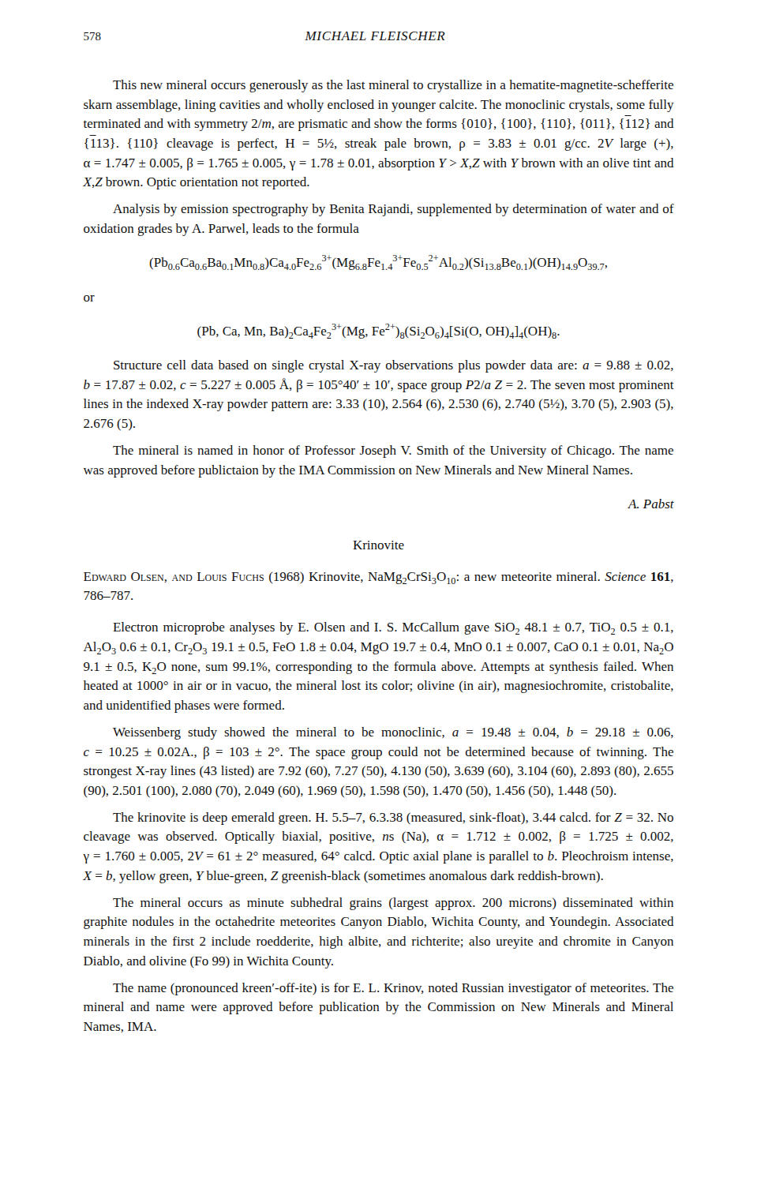578 MICHAEL FLEISCHER
This new mineral occurs generously as the last mineral to crystallize in a hematite-magnetite-schefferite skarn assemblage, lining cavities and wholly enclosed in younger calcite. The monoclinic crystals, some fully terminated and with symmetry 2/m, are prismatic and show the forms {010}, {100}, {110}, {011}, {112} and {113}. {110} cleavage is perfect, H = 5½, streak pale brown, ρ = 3.83 ± 0.01 g/cc. 2V large (+), α = 1.747 ± 0.005, β = 1.765 ± 0.005, γ = 1.78 ± 0.01, absorption Y > X,Z with Y brown with an olive tint and X,Z brown. Optic orientation not reported.
Analysis by emission spectrography by Benita Rajandi, supplemented by determination of water and of oxidation grades by A. Parwel, leads to the formula
(Pb0.6Ca0.6Ba0.1Mn0.8)Ca4.0Fe2.63+(Mg6.8Fe1.43+Fe0.52+Al0.2)(Si13.8Be0.1)(OH)14.9O39.7,
or
(Pb, Ca, Mn, Ba)2Ca4Fe23+(Mg, Fe2+)8(Si2O6)4[Si(O, OH)4]4(OH)8.
Structure cell data based on single crystal X-ray observations plus powder data are: a = 9.88 ± 0.02, b = 17.87 ± 0.02, c = 5.227 ± 0.005 Å, β = 105°40′ ± 10′, space group P2/a Z = 2. The seven most prominent lines in the indexed X-ray powder pattern are: 3.33 (10), 2.564 (6), 2.530 (6), 2.740 (5½), 3.70 (5), 2.903 (5), 2.676 (5).
The mineral is named in honor of Professor Joseph V. Smith of the University of Chicago. The name was approved before publictaion by the IMA Commission on New Minerals and New Mineral Names.
A. Pabst
Krinovite
Edward Olsen, and Louis Fuchs (1968) Krinovite, NaMg2CrSi3O10: a new meteorite mineral. Science 161, 786–787.
Electron microprobe analyses by E. Olsen and I. S. McCallum gave SiO2 48.1 ± 0.7, TiO2 0.5 ± 0.1, Al2O3 0.6 ± 0.1, Cr2O3 19.1 ± 0.5, FeO 1.8 ± 0.04, MgO 19.7 ± 0.4, MnO 0.1 ± 0.007, CaO 0.1 ± 0.01, Na2O 9.1 ± 0.5, K2O none, sum 99.1%, corresponding to the formula above. Attempts at synthesis failed. When heated at 1000° in air or in vacuo, the mineral lost its color; olivine (in air), magnesiochromite, cristobalite, and unidentified phases were formed.
Weissenberg study showed the mineral to be monoclinic, a = 19.48 ± 0.04, b = 29.18 ± 0.06, c = 10.25 ± 0.02A., β = 103 ± 2°. The space group could not be determined because of twinning. The strongest X-ray lines (43 listed) are 7.92 (60), 7.27 (50), 4.130 (50), 3.639 (60), 3.104 (60), 2.893 (80), 2.655 (90), 2.501 (100), 2.080 (70), 2.049 (60), 1.969 (50), 1.598 (50), 1.470 (50), 1.456 (50), 1.448 (50).
The krinovite is deep emerald green. H. 5.5–7, 6.3.38 (measured, sink-float), 3.44 calcd. for Z = 32. No cleavage was observed. Optically biaxial, positive, ns (Na), α = 1.712 ± 0.002, β = 1.725 ± 0.002, γ = 1.760 ± 0.005, 2V = 61 ± 2° measured, 64° calcd. Optic axial plane is parallel to b. Pleochroism intense, X = b, yellow green, Y blue-green, Z greenish-black (sometimes anomalous dark reddish-brown).
The mineral occurs as minute subhedral grains (largest approx. 200 microns) disseminated within graphite nodules in the octahedrite meteorites Canyon Diablo, Wichita County, and Youndegin. Associated minerals in the first 2 include roedderite, high albite, and richterite; also ureyite and chromite in Canyon Diablo, and olivine (Fo 99) in Wichita County.
The name (pronounced kreen′-off-ite) is for E. L. Krinov, noted Russian investigator of meteorites. The mineral and name were approved before publication by the Commission on New Minerals and Mineral Names, IMA.